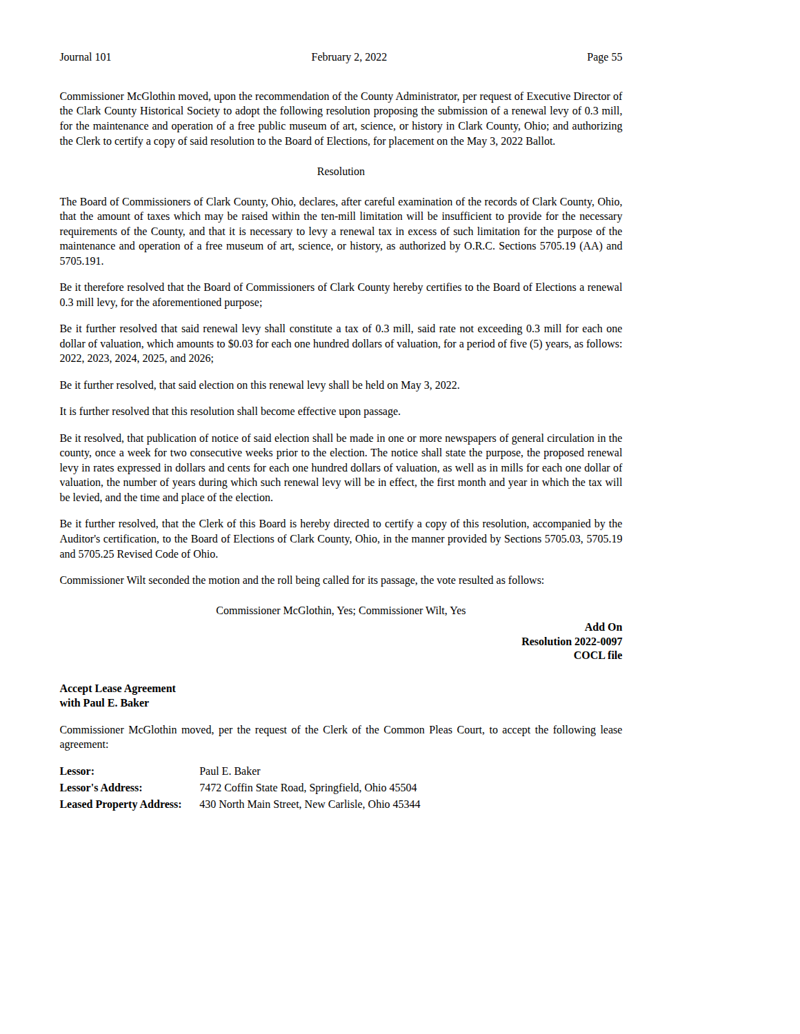Journal 101
February 2, 2022
Page 55
Commissioner McGlothin moved, upon the recommendation of the County Administrator, per request of Executive Director of the Clark County Historical Society to adopt the following resolution proposing the submission of a renewal levy of 0.3 mill, for the maintenance and operation of a free public museum of art, science, or history in Clark County, Ohio; and authorizing the Clerk to certify a copy of said resolution to the Board of Elections, for placement on the May 3, 2022 Ballot.
Resolution
The Board of Commissioners of Clark County, Ohio, declares, after careful examination of the records of Clark County, Ohio, that the amount of taxes which may be raised within the ten-mill limitation will be insufficient to provide for the necessary requirements of the County, and that it is necessary to levy a renewal tax in excess of such limitation for the purpose of the maintenance and operation of a free museum of art, science, or history, as authorized by O.R.C. Sections 5705.19 (AA) and 5705.191.
Be it therefore resolved that the Board of Commissioners of Clark County hereby certifies to the Board of Elections a renewal 0.3 mill levy, for the aforementioned purpose;
Be it further resolved that said renewal levy shall constitute a tax of 0.3 mill, said rate not exceeding 0.3 mill for each one dollar of valuation, which amounts to $0.03 for each one hundred dollars of valuation, for a period of five (5) years, as follows: 2022, 2023, 2024, 2025, and 2026;
Be it further resolved, that said election on this renewal levy shall be held on May 3, 2022.
It is further resolved that this resolution shall become effective upon passage.
Be it resolved, that publication of notice of said election shall be made in one or more newspapers of general circulation in the county, once a week for two consecutive weeks prior to the election. The notice shall state the purpose, the proposed renewal levy in rates expressed in dollars and cents for each one hundred dollars of valuation, as well as in mills for each one dollar of valuation, the number of years during which such renewal levy will be in effect, the first month and year in which the tax will be levied, and the time and place of the election.
Be it further resolved, that the Clerk of this Board is hereby directed to certify a copy of this resolution, accompanied by the Auditor's certification, to the Board of Elections of Clark County, Ohio, in the manner provided by Sections 5705.03, 5705.19 and 5705.25 Revised Code of Ohio.
Commissioner Wilt seconded the motion and the roll being called for its passage, the vote resulted as follows:
Commissioner McGlothin, Yes; Commissioner Wilt, Yes
Add On
Resolution 2022-0097
COCL file
Accept Lease Agreement
with Paul E. Baker
Commissioner McGlothin moved, per the request of the Clerk of the Common Pleas Court, to accept the following lease agreement:
| Lessor: | Paul E. Baker |
| Lessor's Address: | 7472 Coffin State Road, Springfield, Ohio 45504 |
| Leased Property Address: | 430 North Main Street, New Carlisle, Ohio 45344 |